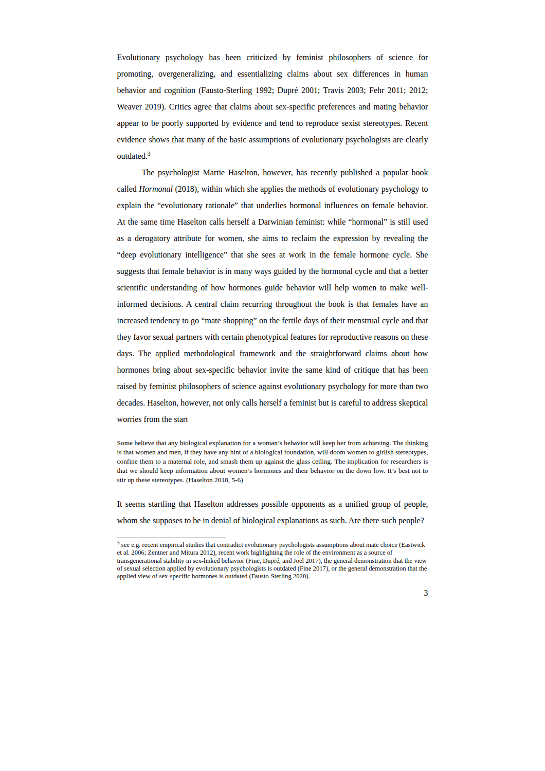Evolutionary psychology has been criticized by feminist philosophers of science for promoting, overgeneralizing, and essentializing claims about sex differences in human behavior and cognition (Fausto-Sterling 1992; Dupré 2001; Travis 2003; Fehr 2011; 2012; Weaver 2019). Critics agree that claims about sex-specific preferences and mating behavior appear to be poorly supported by evidence and tend to reproduce sexist stereotypes. Recent evidence shows that many of the basic assumptions of evolutionary psychologists are clearly outdated.3
The psychologist Martie Haselton, however, has recently published a popular book called Hormonal (2018), within which she applies the methods of evolutionary psychology to explain the “evolutionary rationale” that underlies hormonal influences on female behavior. At the same time Haselton calls herself a Darwinian feminist: while “hormonal” is still used as a derogatory attribute for women, she aims to reclaim the expression by revealing the “deep evolutionary intelligence” that she sees at work in the female hormone cycle. She suggests that female behavior is in many ways guided by the hormonal cycle and that a better scientific understanding of how hormones guide behavior will help women to make well-informed decisions. A central claim recurring throughout the book is that females have an increased tendency to go “mate shopping” on the fertile days of their menstrual cycle and that they favor sexual partners with certain phenotypical features for reproductive reasons on these days. The applied methodological framework and the straightforward claims about how hormones bring about sex-specific behavior invite the same kind of critique that has been raised by feminist philosophers of science against evolutionary psychology for more than two decades. Haselton, however, not only calls herself a feminist but is careful to address skeptical worries from the start
Some believe that any biological explanation for a woman’s behavior will keep her from achieving. The thinking is that women and men, if they have any hint of a biological foundation, will doom women to girlish stereotypes, confine them to a maternal role, and smash them up against the glass ceiling. The implication for researchers is that we should keep information about women’s hormones and their behavior on the down low. It’s best not to stir up these stereotypes. (Haselton 2018, 5-6)
It seems startling that Haselton addresses possible opponents as a unified group of people, whom she supposes to be in denial of biological explanations as such. Are there such people?
3 see e.g. recent empirical studies that contradict evolutionary psychologists assumptions about mate choice (Eastwick et al. 2006; Zentner and Mitura 2012), recent work highlighting the role of the environment as a source of transgenerational stability in sex-linked behavior (Fine, Dupré, and Joel 2017), the general demonstration that the view of sexual selection applied by evolutionary psychologists is outdated (Fine 2017), or the general demonstration that the applied view of sex-specific hormones is outdated (Fausto-Sterling 2020).
3